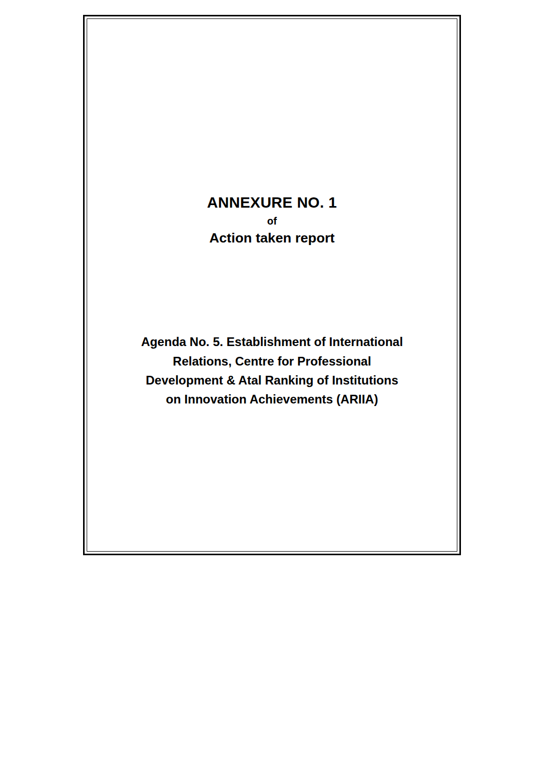ANNEXURE NO. 1
of
Action taken report
Agenda No. 5. Establishment of International Relations, Centre for Professional Development & Atal Ranking of Institutions on Innovation Achievements (ARIIA)